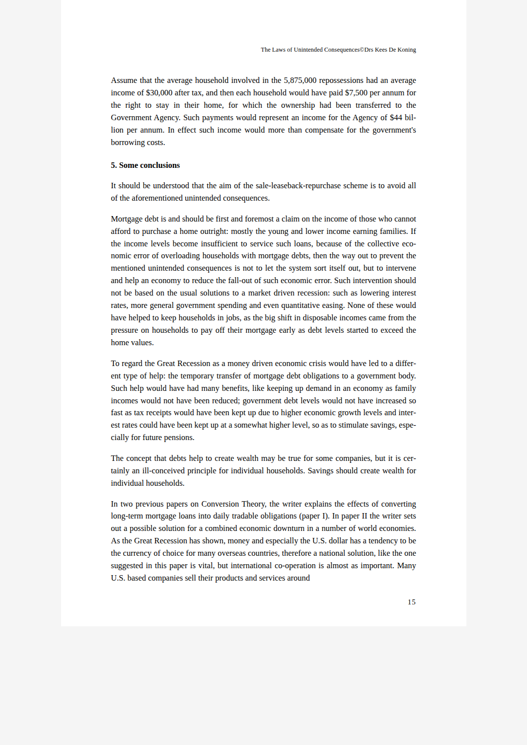The Laws of Unintended Consequences©Drs Kees De Koning
Assume that the average household involved in the 5,875,000 repossessions had an average income of $30,000 after tax, and then each household would have paid $7,500 per annum for the right to stay in their home, for which the ownership had been transferred to the Government Agency. Such payments would represent an income for the Agency of $44 billion per annum. In effect such income would more than compensate for the government's borrowing costs.
5. Some conclusions
It should be understood that the aim of the sale-leaseback-repurchase scheme is to avoid all of the aforementioned unintended consequences.
Mortgage debt is and should be first and foremost a claim on the income of those who cannot afford to purchase a home outright: mostly the young and lower income earning families. If the income levels become insufficient to service such loans, because of the collective economic error of overloading households with mortgage debts, then the way out to prevent the mentioned unintended consequences is not to let the system sort itself out, but to intervene and help an economy to reduce the fall-out of such economic error. Such intervention should not be based on the usual solutions to a market driven recession: such as lowering interest rates, more general government spending and even quantitative easing. None of these would have helped to keep households in jobs, as the big shift in disposable incomes came from the pressure on households to pay off their mortgage early as debt levels started to exceed the home values.
To regard the Great Recession as a money driven economic crisis would have led to a different type of help: the temporary transfer of mortgage debt obligations to a government body. Such help would have had many benefits, like keeping up demand in an economy as family incomes would not have been reduced; government debt levels would not have increased so fast as tax receipts would have been kept up due to higher economic growth levels and interest rates could have been kept up at a somewhat higher level, so as to stimulate savings, especially for future pensions.
The concept that debts help to create wealth may be true for some companies, but it is certainly an ill-conceived principle for individual households. Savings should create wealth for individual households.
In two previous papers on Conversion Theory, the writer explains the effects of converting long-term mortgage loans into daily tradable obligations (paper I). In paper II the writer sets out a possible solution for a combined economic downturn in a number of world economies. As the Great Recession has shown, money and especially the U.S. dollar has a tendency to be the currency of choice for many overseas countries, therefore a national solution, like the one suggested in this paper is vital, but international co-operation is almost as important. Many U.S. based companies sell their products and services around
15